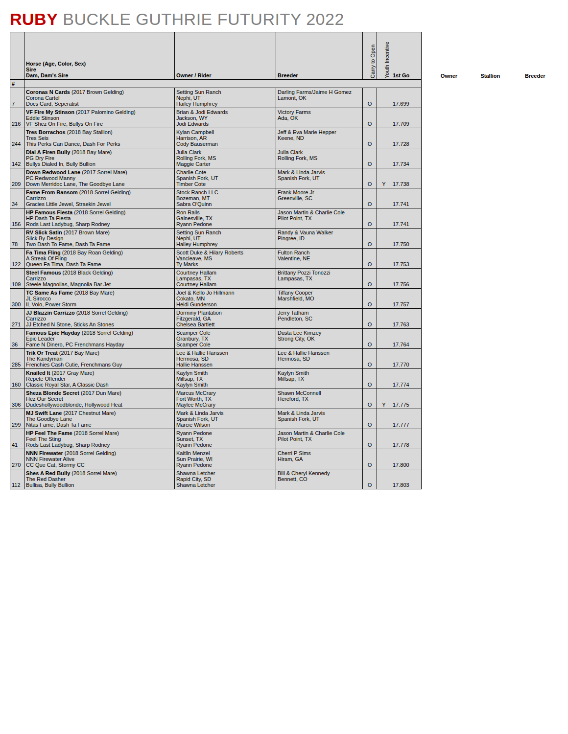RUBY BUCKLE GUTHRIE FUTURITY 2022
| | Horse (Age, Color, Sex) Sire Dam, Dam's Sire | Owner / Rider | Breeder | Carry to Open | Youth Incentive | 1st Go | | Owner | Stallion | Breeder |
| --- | --- | --- | --- | --- | --- | --- | --- | --- | --- | --- |
| # | | | | | |
| 7 | Coronas N Cards (2017 Brown Gelding) Corona Cartel Docs Card, Seperatist | Setting Sun Ranch Nephi, UT Hailey Humphrey | Darling Farms/Jaime H Gomez Lamont, OK | O | | 17.699 | | | | |
| 216 | VF Fire My Stinson (2017 Palomino Gelding) Eddie Stinson VF Shez On Fire, Bullys On Fire | Brian & Jodi Edwards Jackson, WY Jodi Edwards | Victory Farms Ada, OK | O | | 17.709 | | | | |
| 244 | Tres Borrachos (2018 Bay Stallion) Tres Seis This Perks Can Dance, Dash For Perks | Kylan Campbell Harrison, AR Cody Bauserman | Jeff & Eva Marie Hepper Keene, ND | O | | 17.728 | | | | |
| 142 | Dial A Firen Bully (2018 Bay Mare) PG Dry Fire Bullys Dialed In, Bully Bullion | Julia Clark Rolling Fork, MS Maggie Carter | Julia Clark Rolling Fork, MS | O | | 17.734 | | | | |
| 209 | Down Redwood Lane (2017 Sorrel Mare) PC Redwood Manny Down Merridoc Lane, The Goodbye Lane | Charlie Cote Spanish Fork, UT Timber Cote | Mark & Linda Jarvis Spanish Fork, UT | O | Y | 17.738 | | | | |
| 34 | Fame From Ransom (2018 Sorrel Gelding) Carrizzo Gracies Little Jewel, Straekin Jewel | Stock Ranch LLC Bozeman, MT Sabra O'Quinn | Frank Moore Jr Greenville, SC | O | | 17.741 | | | | |
| 156 | HP Famous Fiesta (2018 Sorrel Gelding) HP Dash Ta Fiesta Rods Last Ladybug, Sharp Rodney | Ron Ralls Gainesville, TX Ryann Pedone | Jason Martin & Charlie Cole Pilot Point, TX | O | | 17.741 | | | | |
| 78 | RV Slick Satin (2017 Brown Mare) Slick By Design Two Dash To Fame, Dash Ta Fame | Setting Sun Ranch Nephi, UT Hailey Humphrey | Randy & Vauna Walker Pingree, ID | O | | 17.750 | | | | |
| 122 | Fa Tima Fling (2018 Bay Roan Gelding) A Streak Of Fling Queen Fa Tima, Dash Ta Fame | Scott Duke & Hilary Roberts Vancleave, MS Ty Marks | Fulton Ranch Valentine, NE | O | | 17.753 | | | | |
| 109 | Steel Famous (2018 Black Gelding) Carrizzo Steele Magnolias, Magnolia Bar Jet | Courtney Hallam Lampasas, TX Courtney Hallam | Brittany Pozzi Tonozzi Lampasas, TX | O | | 17.756 | | | | |
| 300 | TC Same As Fame (2018 Bay Mare) JL Sirocco IL Volo, Power Storm | Joel & Kello Jo Hillmann Cokato, MN Heidi Gunderson | Tiffany Cooper Marshfield, MO | O | | 17.757 | | | | |
| 271 | JJ Blazzin Carrizzo (2018 Sorrel Gelding) Carrizzo JJ Etched N Stone, Sticks An Stones | Dorminy Plantation Fitzgerald, GA Chelsea Bartlett | Jerry Tatham Pendleton, SC | O | | 17.763 | | | | |
| 36 | Famous Epic Hayday (2018 Sorrel Gelding) Epic Leader Fame N Dinero, PC Frenchmans Hayday | Scamper Cole Granbury, TX Scamper Cole | Dusta Lee Kimzey Strong City, OK | O | | 17.764 | | | | |
| 285 | Trik Or Treat (2017 Bay Mare) The Kandyman Frenchies Cash Cutie, Frenchmans Guy | Lee & Hallie Hanssen Hermosa, SD Hallie Hanssen | Lee & Hallie Hanssen Hermosa, SD | O | | 17.770 | | | | |
| 160 | Knailed It (2017 Gray Mare) Repete Offender Classic Royal Star, A Classic Dash | Kaylyn Smith Millsap, TX Kaylyn Smith | Kaylyn Smith Millsap, TX | O | | 17.774 | | | | |
| 306 | Sheza Blonde Secret (2017 Dun Mare) Hez Our Secret Dudeshollywoodblonde, Hollywood Heat | Marcus McCrary Fort Worth, TX Maylee McCrary | Shawn McConnell Hereford, TX | O | Y | 17.775 | | | | |
| 299 | MJ Swift Lane (2017 Chestnut Mare) The Goodbye Lane Nitas Fame, Dash Ta Fame | Mark & Linda Jarvis Spanish Fork, UT Marcie Wilson | Mark & Linda Jarvis Spanish Fork, UT | O | | 17.777 | | | | |
| 41 | HP Feel The Fame (2018 Sorrel Mare) Feel The Sting Rods Last Ladybug, Sharp Rodney | Ryann Pedone Sunset, TX Ryann Pedone | Jason Martin & Charlie Cole Pilot Point, TX | O | | 17.778 | | | | |
| 270 | NNN Firewater (2018 Sorrel Gelding) NNN Firewater Alive CC Que Cat, Stormy CC | Kaitlin Menzel Sun Prairie, WI Ryann Pedone | Cherri P Sims Hiram, GA | O | | 17.800 | | | | |
| 112 | Shes A Red Bully (2018 Sorrel Mare) The Red Dasher Bullisa, Bully Bullion | Shawna Letcher Rapid City, SD Shawna Letcher | Bill & Cheryl Kennedy Bennett, CO | O | | 17.803 | | | | |